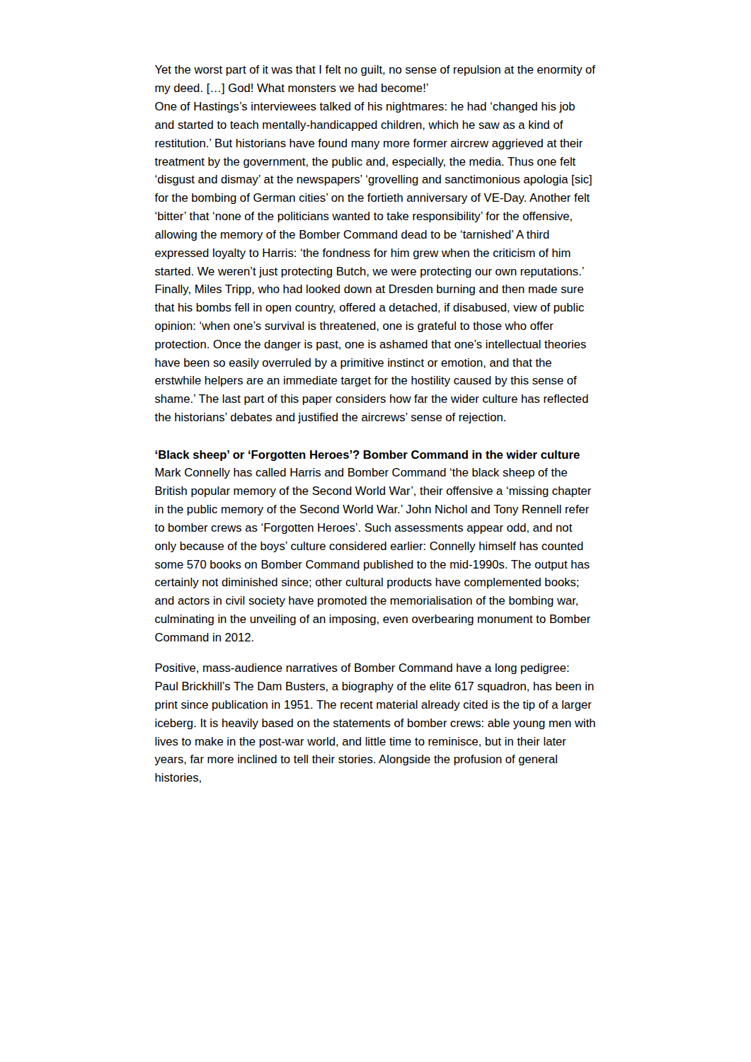Yet the worst part of it was that I felt no guilt, no sense of repulsion at the enormity of my deed. […] God! What monsters we had become!’
One of Hastings’s interviewees talked of his nightmares: he had ‘changed his job and started to teach mentally-handicapped children, which he saw as a kind of restitution.’ But historians have found many more former aircrew aggrieved at their treatment by the government, the public and, especially, the media. Thus one felt ‘disgust and dismay’ at the newspapers’ ‘grovelling and sanctimonious apologia [sic] for the bombing of German cities’ on the fortieth anniversary of VE-Day. Another felt ‘bitter’ that ‘none of the politicians wanted to take responsibility’ for the offensive, allowing the memory of the Bomber Command dead to be ‘tarnished’ A third expressed loyalty to Harris: ‘the fondness for him grew when the criticism of him started. We weren’t just protecting Butch, we were protecting our own reputations.’ Finally, Miles Tripp, who had looked down at Dresden burning and then made sure that his bombs fell in open country, offered a detached, if disabused, view of public opinion: ‘when one’s survival is threatened, one is grateful to those who offer protection. Once the danger is past, one is ashamed that one’s intellectual theories have been so easily overruled by a primitive instinct or emotion, and that the erstwhile helpers are an immediate target for the hostility caused by this sense of shame.’ The last part of this paper considers how far the wider culture has reflected the historians’ debates and justified the aircrews’ sense of rejection.
‘Black sheep’ or ‘Forgotten Heroes’? Bomber Command in the wider culture
Mark Connelly has called Harris and Bomber Command ‘the black sheep of the British popular memory of the Second World War’, their offensive a ‘missing chapter in the public memory of the Second World War.’ John Nichol and Tony Rennell refer to bomber crews as ‘Forgotten Heroes’. Such assessments appear odd, and not only because of the boys’ culture considered earlier: Connelly himself has counted some 570 books on Bomber Command published to the mid-1990s. The output has certainly not diminished since; other cultural products have complemented books; and actors in civil society have promoted the memorialisation of the bombing war, culminating in the unveiling of an imposing, even overbearing monument to Bomber Command in 2012.
Positive, mass-audience narratives of Bomber Command have a long pedigree: Paul Brickhill’s The Dam Busters, a biography of the elite 617 squadron, has been in print since publication in 1951. The recent material already cited is the tip of a larger iceberg. It is heavily based on the statements of bomber crews: able young men with lives to make in the post-war world, and little time to reminisce, but in their later years, far more inclined to tell their stories. Alongside the profusion of general histories,